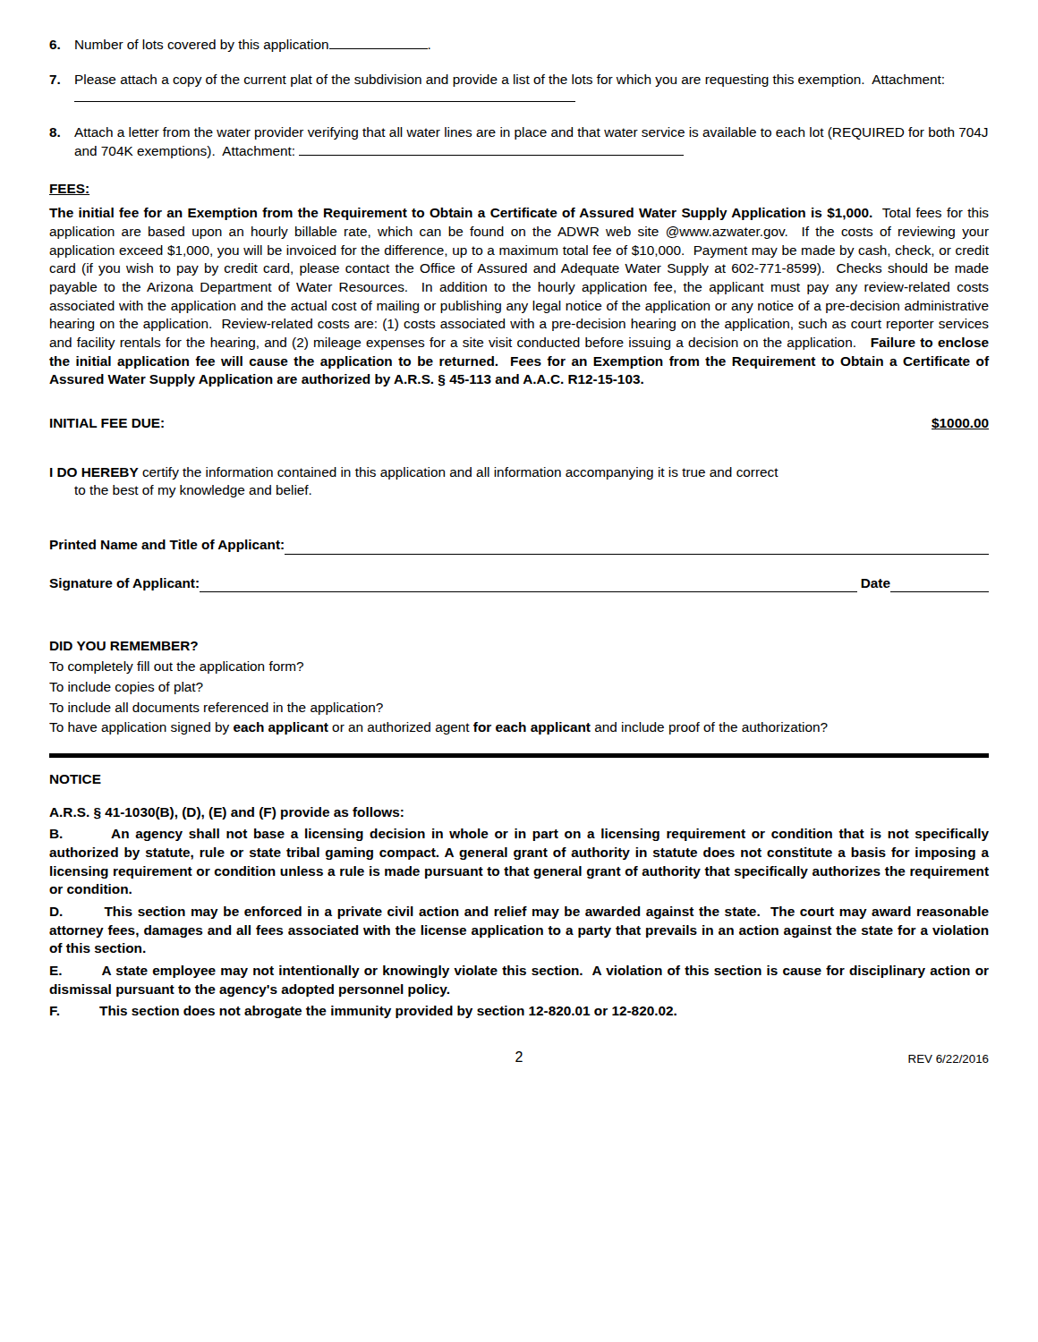6.
Number of lots covered by this application .
7.
Please attach a copy of the current plat of the subdivision and provide a list of the lots for which you are requesting this exemption. Attachment:
8.
Attach a letter from the water provider verifying that all water lines are in place and that water service is available to each lot (REQUIRED for both 704J and 704K exemptions). Attachment:
FEES:
The initial fee for an Exemption from the Requirement to Obtain a Certificate of Assured Water Supply Application is $1,000. Total fees for this application are based upon an hourly billable rate, which can be found on the ADWR web site @www.azwater.gov. If the costs of reviewing your application exceed $1,000, you will be invoiced for the difference, up to a maximum total fee of $10,000. Payment may be made by cash, check, or credit card (if you wish to pay by credit card, please contact the Office of Assured and Adequate Water Supply at 602-771-8599). Checks should be made payable to the Arizona Department of Water Resources. In addition to the hourly application fee, the applicant must pay any review-related costs associated with the application and the actual cost of mailing or publishing any legal notice of the application or any notice of a pre-decision administrative hearing on the application. Review-related costs are: (1) costs associated with a pre-decision hearing on the application, such as court reporter services and facility rentals for the hearing, and (2) mileage expenses for a site visit conducted before issuing a decision on the application. Failure to enclose the initial application fee will cause the application to be returned. Fees for an Exemption from the Requirement to Obtain a Certificate of Assured Water Supply Application are authorized by A.R.S. § 45-113 and A.A.C. R12-15-103.
INITIAL FEE DUE: $1000.00
I DO HEREBY certify the information contained in this application and all information accompanying it is true and correct to the best of my knowledge and belief.
Printed Name and Title of Applicant:
Signature of Applicant: Date
DID YOU REMEMBER?
To completely fill out the application form?
To include copies of plat?
To include all documents referenced in the application?
To have application signed by each applicant or an authorized agent for each applicant and include proof of the authorization?
NOTICE
A.R.S. § 41-1030(B), (D), (E) and (F) provide as follows:
B. An agency shall not base a licensing decision in whole or in part on a licensing requirement or condition that is not specifically authorized by statute, rule or state tribal gaming compact. A general grant of authority in statute does not constitute a basis for imposing a licensing requirement or condition unless a rule is made pursuant to that general grant of authority that specifically authorizes the requirement or condition.
D. This section may be enforced in a private civil action and relief may be awarded against the state. The court may award reasonable attorney fees, damages and all fees associated with the license application to a party that prevails in an action against the state for a violation of this section.
E. A state employee may not intentionally or knowingly violate this section. A violation of this section is cause for disciplinary action or dismissal pursuant to the agency's adopted personnel policy.
F. This section does not abrogate the immunity provided by section 12-820.01 or 12-820.02.
2 REV 6/22/2016